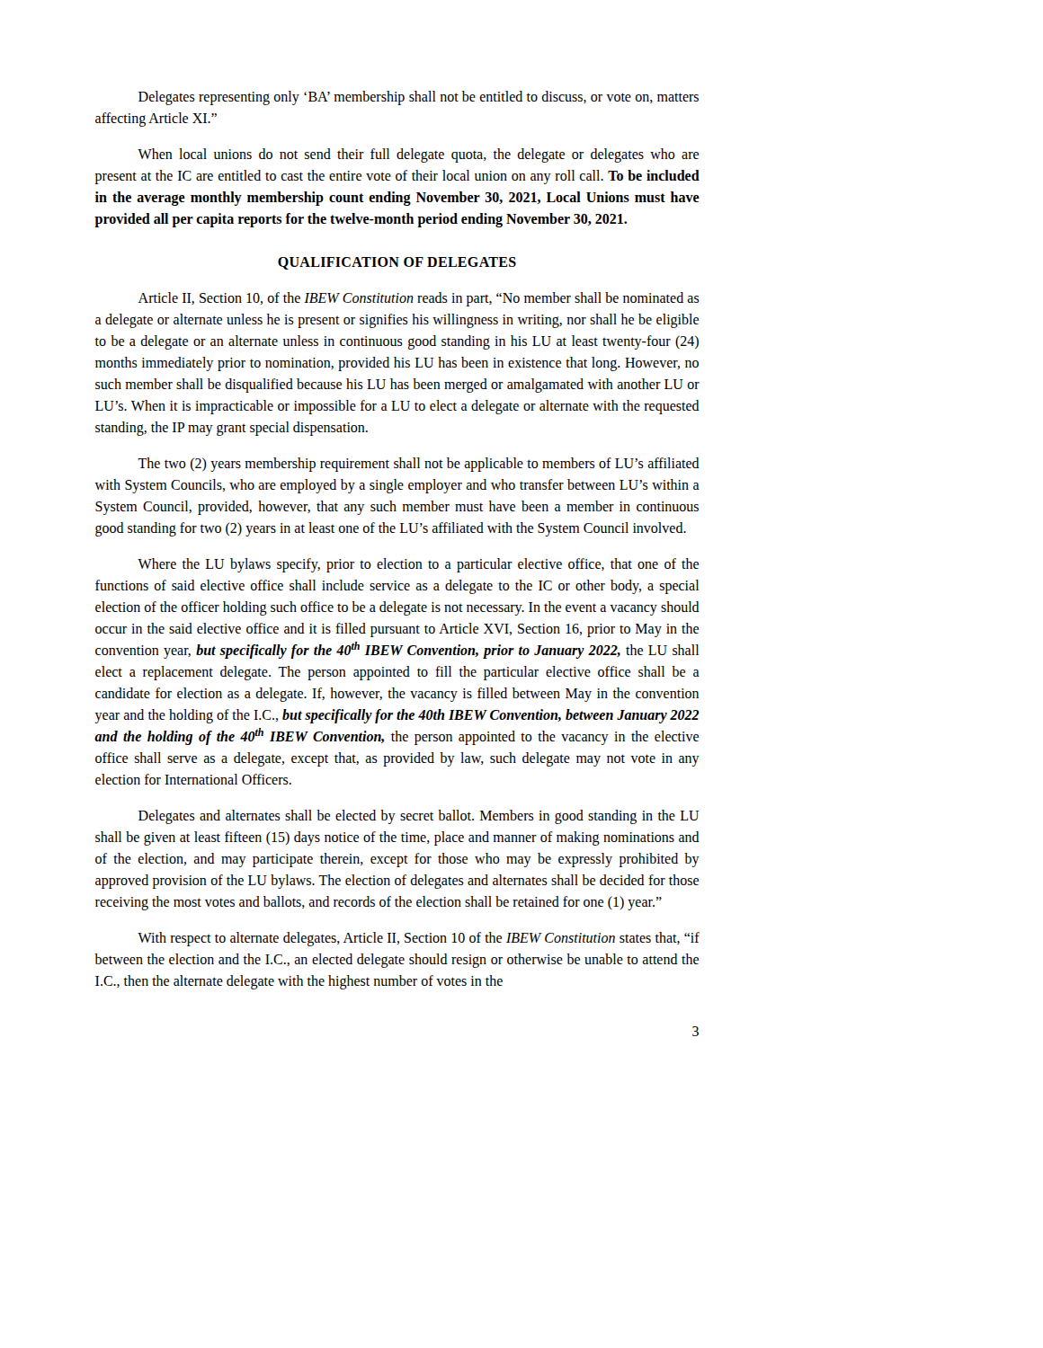Delegates representing only ‘BA’ membership shall not be entitled to discuss, or vote on, matters affecting Article XI.”
When local unions do not send their full delegate quota, the delegate or delegates who are present at the IC are entitled to cast the entire vote of their local union on any roll call. To be included in the average monthly membership count ending November 30, 2021, Local Unions must have provided all per capita reports for the twelve-month period ending November 30, 2021.
QUALIFICATION OF DELEGATES
Article II, Section 10, of the IBEW Constitution reads in part, “No member shall be nominated as a delegate or alternate unless he is present or signifies his willingness in writing, nor shall he be eligible to be a delegate or an alternate unless in continuous good standing in his LU at least twenty-four (24) months immediately prior to nomination, provided his LU has been in existence that long. However, no such member shall be disqualified because his LU has been merged or amalgamated with another LU or LU’s. When it is impracticable or impossible for a LU to elect a delegate or alternate with the requested standing, the IP may grant special dispensation.
The two (2) years membership requirement shall not be applicable to members of LU’s affiliated with System Councils, who are employed by a single employer and who transfer between LU’s within a System Council, provided, however, that any such member must have been a member in continuous good standing for two (2) years in at least one of the LU’s affiliated with the System Council involved.
Where the LU bylaws specify, prior to election to a particular elective office, that one of the functions of said elective office shall include service as a delegate to the IC or other body, a special election of the officer holding such office to be a delegate is not necessary. In the event a vacancy should occur in the said elective office and it is filled pursuant to Article XVI, Section 16, prior to May in the convention year, but specifically for the 40th IBEW Convention, prior to January 2022, the LU shall elect a replacement delegate. The person appointed to fill the particular elective office shall be a candidate for election as a delegate. If, however, the vacancy is filled between May in the convention year and the holding of the I.C., but specifically for the 40th IBEW Convention, between January 2022 and the holding of the 40th IBEW Convention, the person appointed to the vacancy in the elective office shall serve as a delegate, except that, as provided by law, such delegate may not vote in any election for International Officers.
Delegates and alternates shall be elected by secret ballot. Members in good standing in the LU shall be given at least fifteen (15) days notice of the time, place and manner of making nominations and of the election, and may participate therein, except for those who may be expressly prohibited by approved provision of the LU bylaws. The election of delegates and alternates shall be decided for those receiving the most votes and ballots, and records of the election shall be retained for one (1) year.”
With respect to alternate delegates, Article II, Section 10 of the IBEW Constitution states that, “if between the election and the I.C., an elected delegate should resign or otherwise be unable to attend the I.C., then the alternate delegate with the highest number of votes in the
3